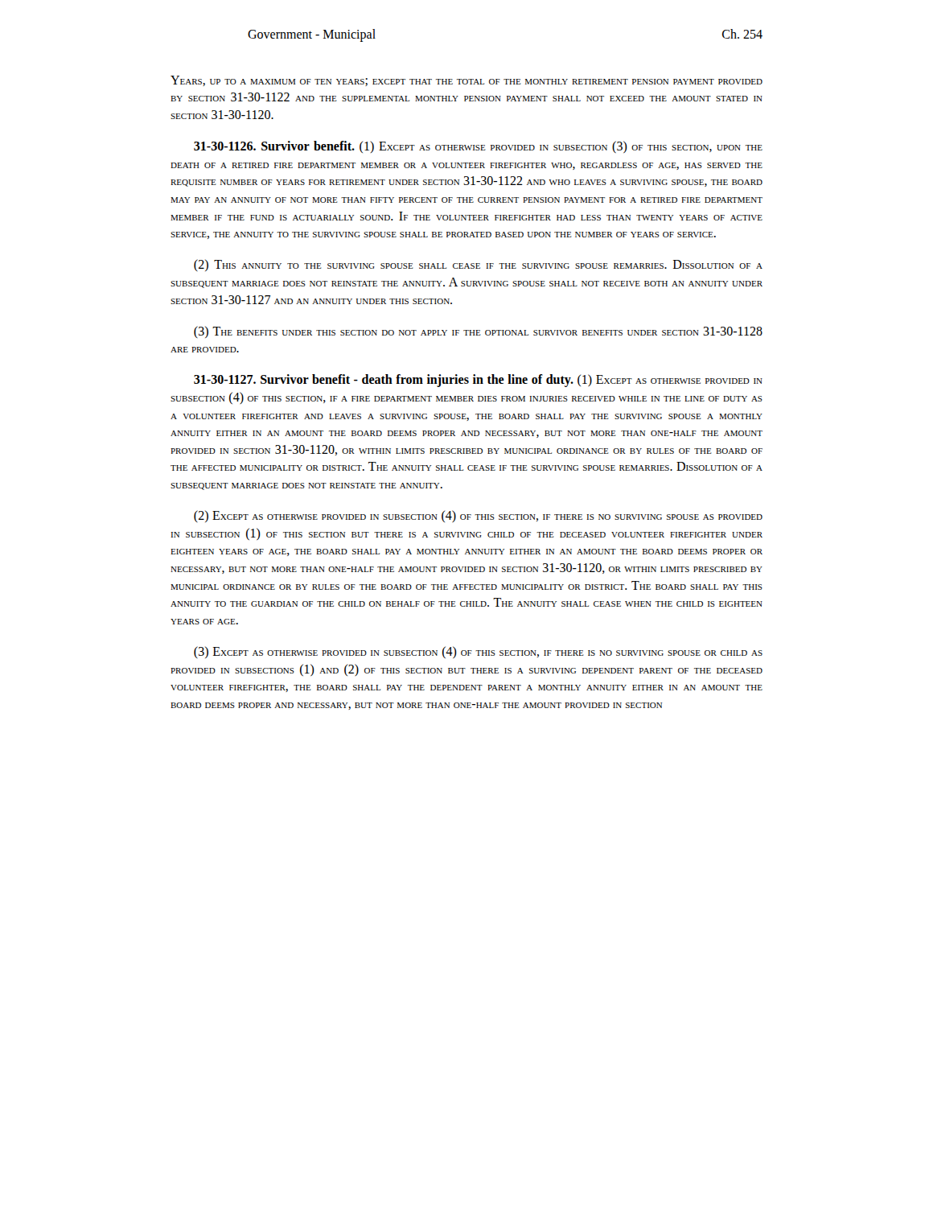Government - Municipal Ch. 254
Years, up to a maximum of ten years; except that the total of the monthly retirement pension payment provided by section 31-30-1122 and the supplemental monthly pension payment shall not exceed the amount stated in section 31-30-1120.
31-30-1126. Survivor benefit. (1) Except as otherwise provided in subsection (3) of this section, upon the death of a retired fire department member or a volunteer firefighter who, regardless of age, has served the requisite number of years for retirement under section 31-30-1122 and who leaves a surviving spouse, the board may pay an annuity of not more than fifty percent of the current pension payment for a retired fire department member if the fund is actuarially sound. If the volunteer firefighter had less than twenty years of active service, the annuity to the surviving spouse shall be prorated based upon the number of years of service.
(2) This annuity to the surviving spouse shall cease if the surviving spouse remarries. Dissolution of a subsequent marriage does not reinstate the annuity. A surviving spouse shall not receive both an annuity under section 31-30-1127 and an annuity under this section.
(3) The benefits under this section do not apply if the optional survivor benefits under section 31-30-1128 are provided.
31-30-1127. Survivor benefit - death from injuries in the line of duty. (1) Except as otherwise provided in subsection (4) of this section, if a fire department member dies from injuries received while in the line of duty as a volunteer firefighter and leaves a surviving spouse, the board shall pay the surviving spouse a monthly annuity either in an amount the board deems proper and necessary, but not more than one-half the amount provided in section 31-30-1120, or within limits prescribed by municipal ordinance or by rules of the board of the affected municipality or district. The annuity shall cease if the surviving spouse remarries. Dissolution of a subsequent marriage does not reinstate the annuity.
(2) Except as otherwise provided in subsection (4) of this section, if there is no surviving spouse as provided in subsection (1) of this section but there is a surviving child of the deceased volunteer firefighter under eighteen years of age, the board shall pay a monthly annuity either in an amount the board deems proper or necessary, but not more than one-half the amount provided in section 31-30-1120, or within limits prescribed by municipal ordinance or by rules of the board of the affected municipality or district. The board shall pay this annuity to the guardian of the child on behalf of the child. The annuity shall cease when the child is eighteen years of age.
(3) Except as otherwise provided in subsection (4) of this section, if there is no surviving spouse or child as provided in subsections (1) and (2) of this section but there is a surviving dependent parent of the deceased volunteer firefighter, the board shall pay the dependent parent a monthly annuity either in an amount the board deems proper and necessary, but not more than one-half the amount provided in section